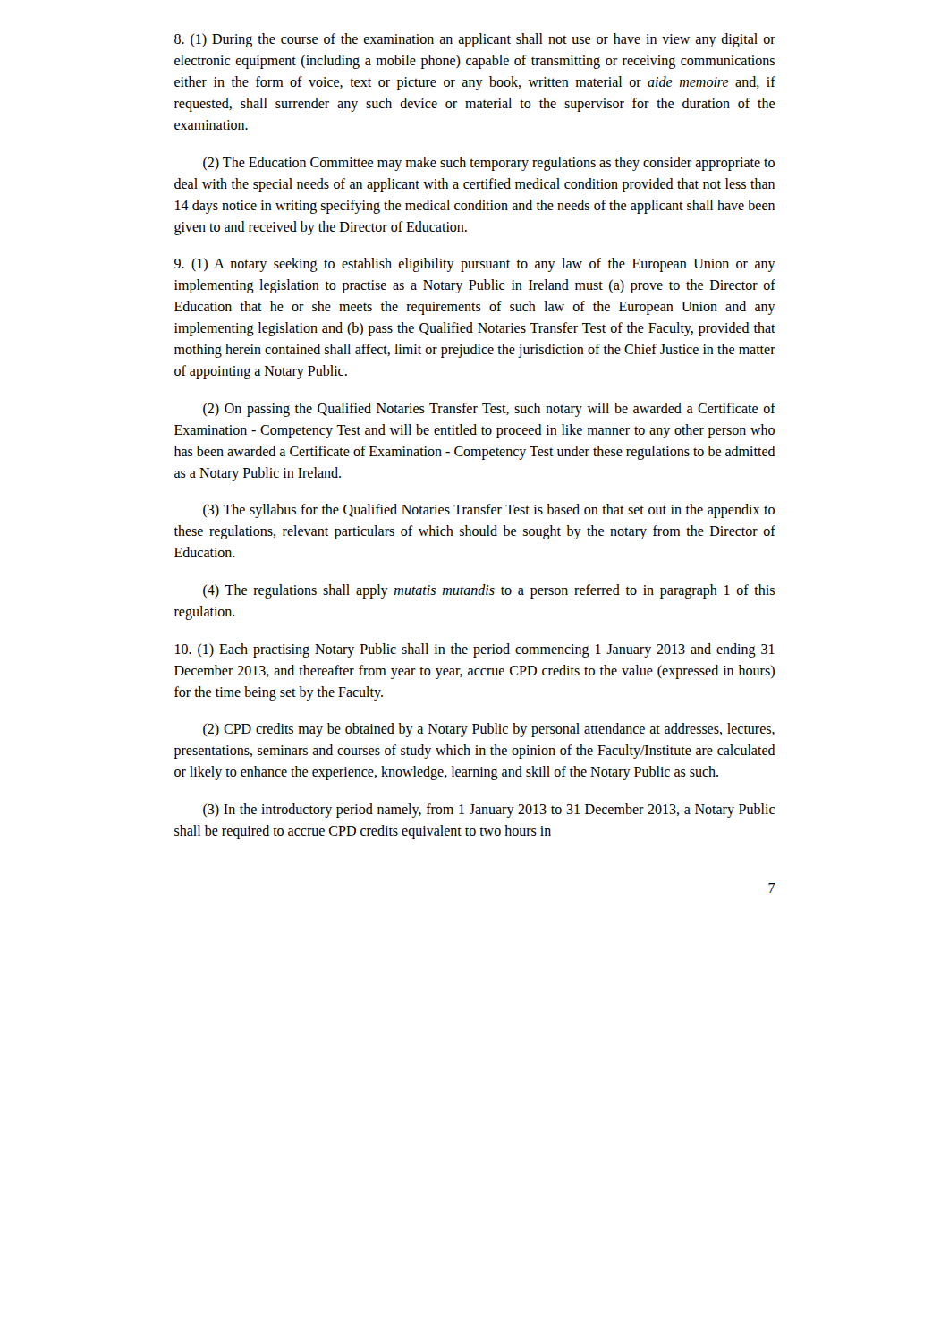8. (1) During the course of the examination an applicant shall not use or have in view any digital or electronic equipment (including a mobile phone) capable of transmitting or receiving communications either in the form of voice, text or picture or any book, written material or aide memoire and, if requested, shall surrender any such device or material to the supervisor for the duration of the examination.
(2) The Education Committee may make such temporary regulations as they consider appropriate to deal with the special needs of an applicant with a certified medical condition provided that not less than 14 days notice in writing specifying the medical condition and the needs of the applicant shall have been given to and received by the Director of Education.
9. (1) A notary seeking to establish eligibility pursuant to any law of the European Union or any implementing legislation to practise as a Notary Public in Ireland must (a) prove to the Director of Education that he or she meets the requirements of such law of the European Union and any implementing legislation and (b) pass the Qualified Notaries Transfer Test of the Faculty, provided that mothing herein contained shall affect, limit or prejudice the jurisdiction of the Chief Justice in the matter of appointing a Notary Public.
(2) On passing the Qualified Notaries Transfer Test, such notary will be awarded a Certificate of Examination - Competency Test and will be entitled to proceed in like manner to any other person who has been awarded a Certificate of Examination - Competency Test under these regulations to be admitted as a Notary Public in Ireland.
(3) The syllabus for the Qualified Notaries Transfer Test is based on that set out in the appendix to these regulations, relevant particulars of which should be sought by the notary from the Director of Education.
(4) The regulations shall apply mutatis mutandis to a person referred to in paragraph 1 of this regulation.
10. (1) Each practising Notary Public shall in the period commencing 1 January 2013 and ending 31 December 2013, and thereafter from year to year, accrue CPD credits to the value (expressed in hours) for the time being set by the Faculty.
(2) CPD credits may be obtained by a Notary Public by personal attendance at addresses, lectures, presentations, seminars and courses of study which in the opinion of the Faculty/Institute are calculated or likely to enhance the experience, knowledge, learning and skill of the Notary Public as such.
(3) In the introductory period namely, from 1 January 2013 to 31 December 2013, a Notary Public shall be required to accrue CPD credits equivalent to two hours in
7